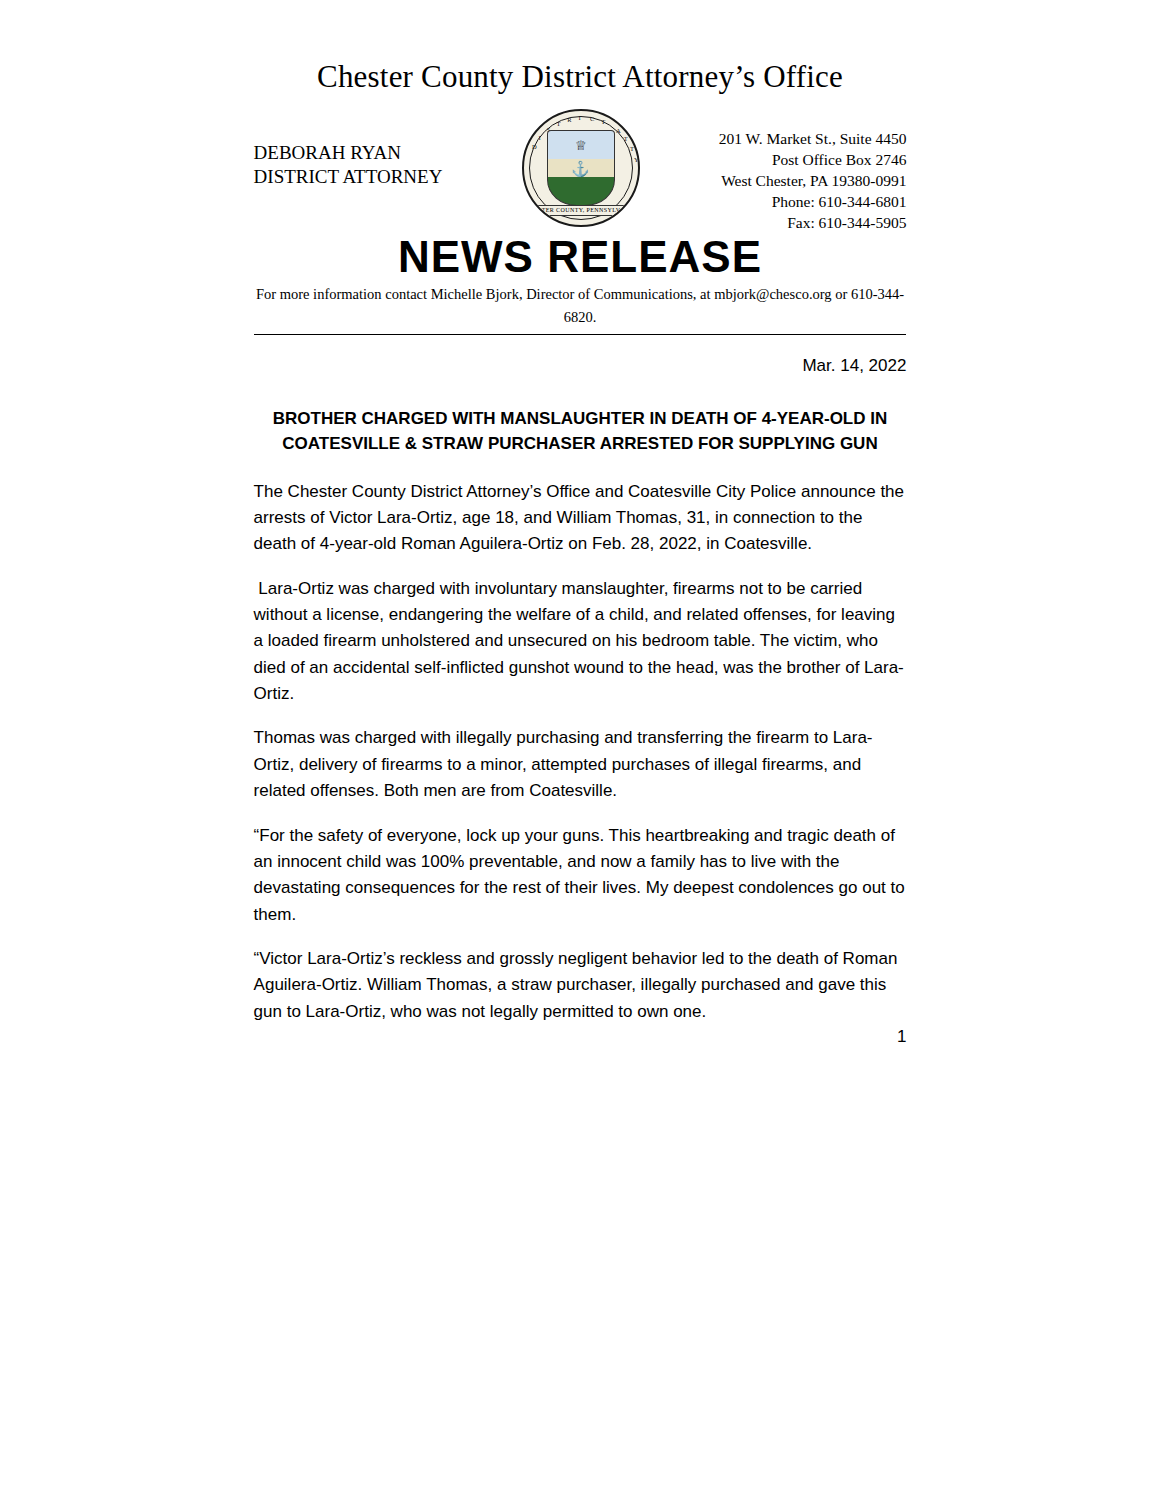Chester County District Attorney’s Office
DEBORAH RYAN
DISTRICT ATTORNEY
D I S T R I C T A T T Y
♕
⚓
CHESTER COUNTY, PENNSYLVANIA
201 W. Market St., Suite 4450
Post Office Box 2746
West Chester, PA 19380-0991
Phone: 610-344-6801
Fax: 610-344-5905
NEWS RELEASE
For more information contact Michelle Bjork, Director of Communications, at mbjork@chesco.org or 610-344-6820.
Mar. 14, 2022
Brother charged with manslaughter in death of 4-year-old in Coatesville & straw purchaser arrested for supplying gun
The Chester County District Attorney’s Office and Coatesville City Police announce the arrests of Victor Lara-Ortiz, age 18, and William Thomas, 31, in connection to the death of 4-year-old Roman Aguilera-Ortiz on Feb. 28, 2022, in Coatesville.
Lara-Ortiz was charged with involuntary manslaughter, firearms not to be carried without a license, endangering the welfare of a child, and related offenses, for leaving a loaded firearm unholstered and unsecured on his bedroom table. The victim, who died of an accidental self-inflicted gunshot wound to the head, was the brother of Lara-Ortiz.
Thomas was charged with illegally purchasing and transferring the firearm to Lara-Ortiz, delivery of firearms to a minor, attempted purchases of illegal firearms, and related offenses. Both men are from Coatesville.
“For the safety of everyone, lock up your guns. This heartbreaking and tragic death of an innocent child was 100% preventable, and now a family has to live with the devastating consequences for the rest of their lives. My deepest condolences go out to them.
“Victor Lara-Ortiz’s reckless and grossly negligent behavior led to the death of Roman Aguilera-Ortiz. William Thomas, a straw purchaser, illegally purchased and gave this gun to Lara-Ortiz, who was not legally permitted to own one.
1